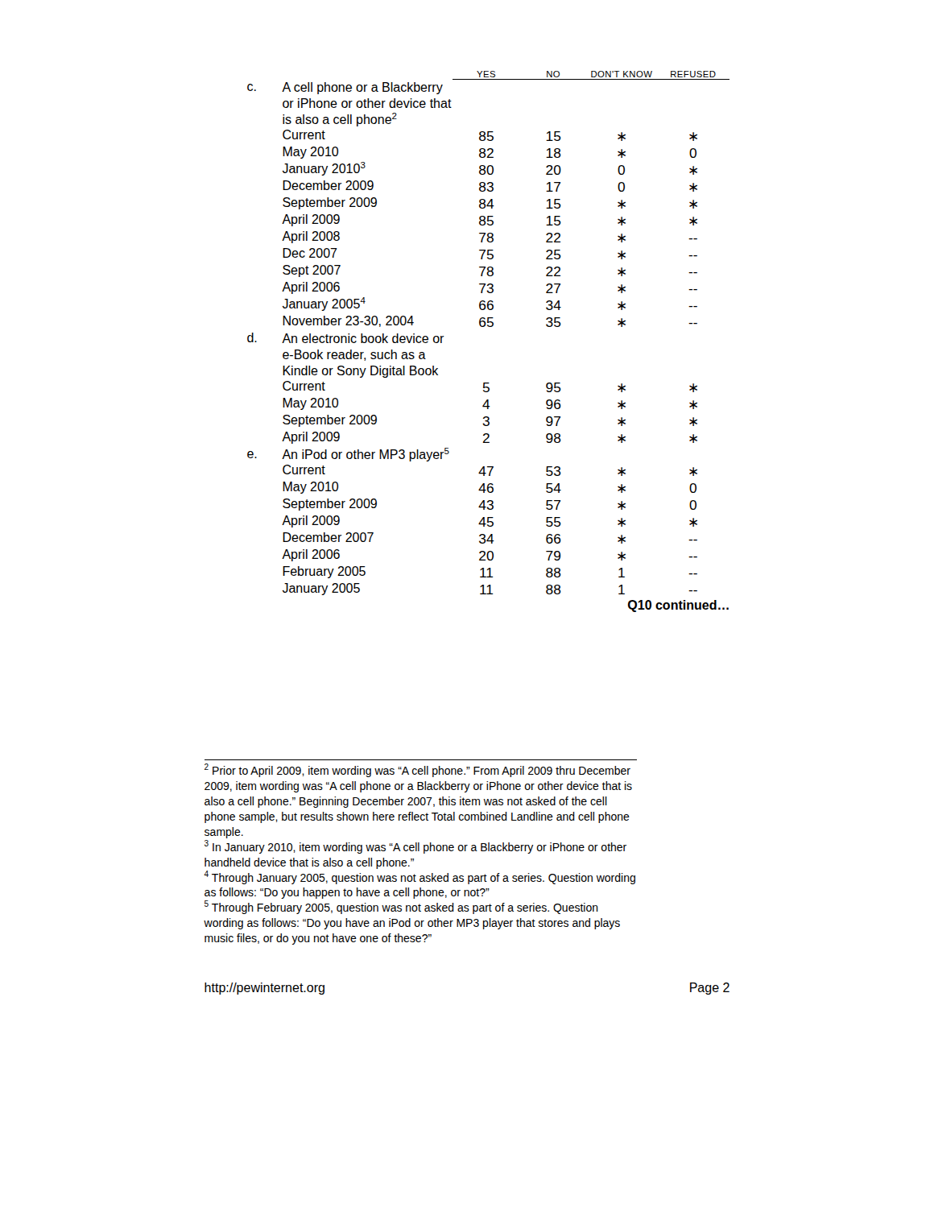| | | YES | NO | DON'T KNOW | REFUSED |
| c. | A cell phone or a Blackberry or iPhone or other device that is also a cell phone 2 | | | | |
| | Current | 85 | 15 | ∗ | ∗ |
| | May 2010 | 82 | 18 | ∗ | 0 |
| | January 2010 3 | 80 | 20 | 0 | ∗ |
| | December 2009 | 83 | 17 | 0 | ∗ |
| | September 2009 | 84 | 15 | ∗ | ∗ |
| | April 2009 | 85 | 15 | ∗ | ∗ |
| | April 2008 | 78 | 22 | ∗ | -- |
| | Dec 2007 | 75 | 25 | ∗ | -- |
| | Sept 2007 | 78 | 22 | ∗ | -- |
| | April 2006 | 73 | 27 | ∗ | -- |
| | January 2005 4 | 66 | 34 | ∗ | -- |
| | November 23-30, 2004 | 65 | 35 | ∗ | -- |
| d. | An electronic book device or e-Book reader, such as a Kindle or Sony Digital Book | | | | |
| | Current | 5 | 95 | ∗ | ∗ |
| | May 2010 | 4 | 96 | ∗ | ∗ |
| | September 2009 | 3 | 97 | ∗ | ∗ |
| | April 2009 | 2 | 98 | ∗ | ∗ |
| e. | An iPod or other MP3 player 5 | | | | |
| | Current | 47 | 53 | ∗ | ∗ |
| | May 2010 | 46 | 54 | ∗ | 0 |
| | September 2009 | 43 | 57 | ∗ | 0 |
| | April 2009 | 45 | 55 | ∗ | ∗ |
| | December 2007 | 34 | 66 | ∗ | -- |
| | April 2006 | 20 | 79 | ∗ | -- |
| | February 2005 | 11 | 88 | 1 | -- |
| | January 2005 | 11 | 88 | 1 | -- |
| Q10 continued… |
2 Prior to April 2009, item wording was “A cell phone.” From April 2009 thru December 2009, item wording was “A cell phone or a Blackberry or iPhone or other device that is also a cell phone.” Beginning December 2007, this item was not asked of the cell phone sample, but results shown here reflect Total combined Landline and cell phone sample.
3 In January 2010, item wording was “A cell phone or a Blackberry or iPhone or other handheld device that is also a cell phone.”
4 Through January 2005, question was not asked as part of a series. Question wording as follows: “Do you happen to have a cell phone, or not?”
5 Through February 2005, question was not asked as part of a series. Question wording as follows: “Do you have an iPod or other MP3 player that stores and plays music files, or do you not have one of these?”
http://pewinternet.org
Page 2